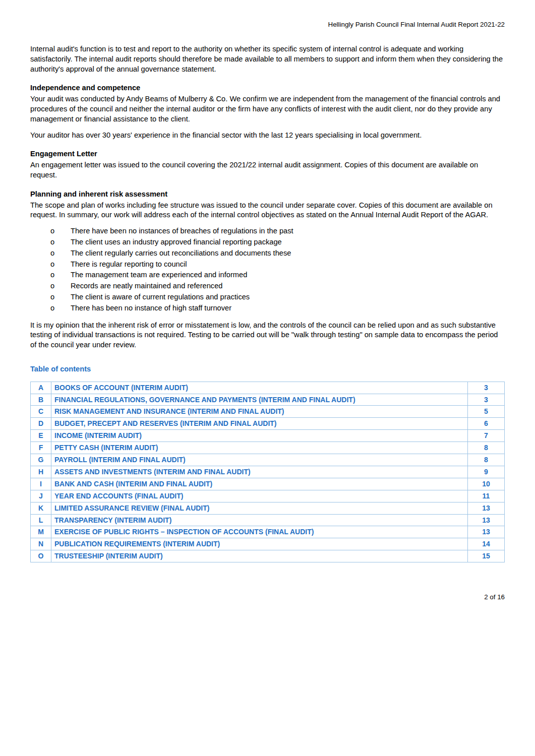Hellingly Parish Council Final Internal Audit Report 2021-22
Internal audit's function is to test and report to the authority on whether its specific system of internal control is adequate and working satisfactorily. The internal audit reports should therefore be made available to all members to support and inform them when they considering the authority's approval of the annual governance statement.
Independence and competence
Your audit was conducted by Andy Beams of Mulberry & Co. We confirm we are independent from the management of the financial controls and procedures of the council and neither the internal auditor or the firm have any conflicts of interest with the audit client, nor do they provide any management or financial assistance to the client.
Your auditor has over 30 years' experience in the financial sector with the last 12 years specialising in local government.
Engagement Letter
An engagement letter was issued to the council covering the 2021/22 internal audit assignment. Copies of this document are available on request.
Planning and inherent risk assessment
The scope and plan of works including fee structure was issued to the council under separate cover. Copies of this document are available on request. In summary, our work will address each of the internal control objectives as stated on the Annual Internal Audit Report of the AGAR.
There have been no instances of breaches of regulations in the past
The client uses an industry approved financial reporting package
The client regularly carries out reconciliations and documents these
There is regular reporting to council
The management team are experienced and informed
Records are neatly maintained and referenced
The client is aware of current regulations and practices
There has been no instance of high staff turnover
It is my opinion that the inherent risk of error or misstatement is low, and the controls of the council can be relied upon and as such substantive testing of individual transactions is not required. Testing to be carried out will be "walk through testing" on sample data to encompass the period of the council year under review.
Table of contents
| A | BOOKS OF ACCOUNT (INTERIM AUDIT) | 3 |
| B | FINANCIAL REGULATIONS, GOVERNANCE AND PAYMENTS (INTERIM AND FINAL AUDIT) | 3 |
| C | RISK MANAGEMENT AND INSURANCE (INTERIM AND FINAL AUDIT) | 5 |
| D | BUDGET, PRECEPT AND RESERVES (INTERIM AND FINAL AUDIT) | 6 |
| E | INCOME (INTERIM AUDIT) | 7 |
| F | PETTY CASH (INTERIM AUDIT) | 8 |
| G | PAYROLL (INTERIM AND FINAL AUDIT) | 8 |
| H | ASSETS AND INVESTMENTS (INTERIM AND FINAL AUDIT) | 9 |
| I | BANK AND CASH (INTERIM AND FINAL AUDIT) | 10 |
| J | YEAR END ACCOUNTS (FINAL AUDIT) | 11 |
| K | LIMITED ASSURANCE REVIEW (FINAL AUDIT) | 13 |
| L | TRANSPARENCY (INTERIM AUDIT) | 13 |
| M | EXERCISE OF PUBLIC RIGHTS – INSPECTION OF ACCOUNTS (FINAL AUDIT) | 13 |
| N | PUBLICATION REQUIREMENTS (INTERIM AUDIT) | 14 |
| O | TRUSTEESHIP (INTERIM AUDIT) | 15 |
2 of 16